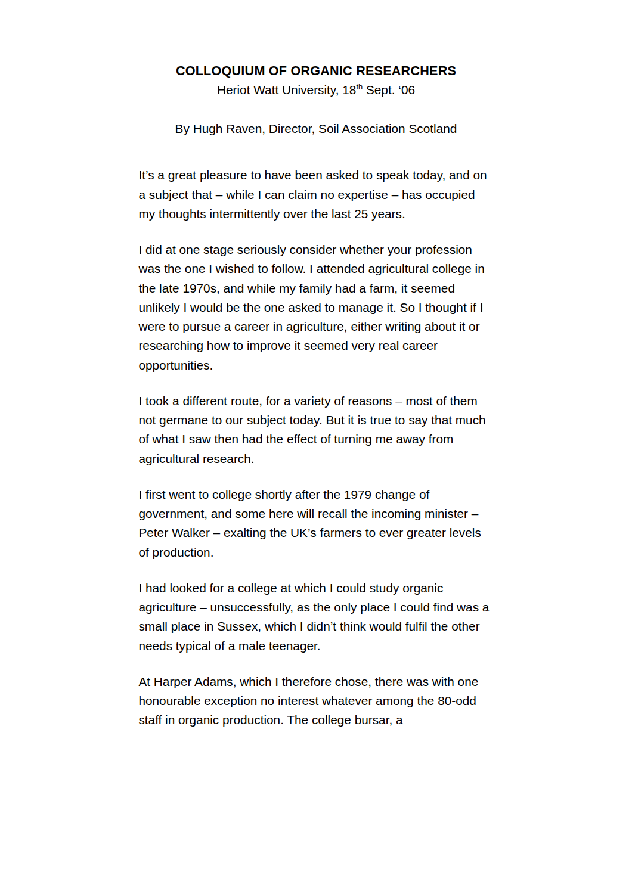COLLOQUIUM OF ORGANIC RESEARCHERS
Heriot Watt University, 18th Sept. ‘06
By Hugh Raven, Director, Soil Association Scotland
It’s a great pleasure to have been asked to speak today, and on a subject that – while I can claim no expertise – has occupied my thoughts intermittently over the last 25 years.
I did at one stage seriously consider whether your profession was the one I wished to follow. I attended agricultural college in the late 1970s, and while my family had a farm, it seemed unlikely I would be the one asked to manage it. So I thought if I were to pursue a career in agriculture, either writing about it or researching how to improve it seemed very real career opportunities.
I took a different route, for a variety of reasons – most of them not germane to our subject today. But it is true to say that much of what I saw then had the effect of turning me away from agricultural research.
I first went to college shortly after the 1979 change of government, and some here will recall the incoming minister – Peter Walker – exalting the UK’s farmers to ever greater levels of production.
I had looked for a college at which I could study organic agriculture – unsuccessfully, as the only place I could find was a small place in Sussex, which I didn’t think would fulfil the other needs typical of a male teenager.
At Harper Adams, which I therefore chose, there was with one honourable exception no interest whatever among the 80-odd staff in organic production. The college bursar, a